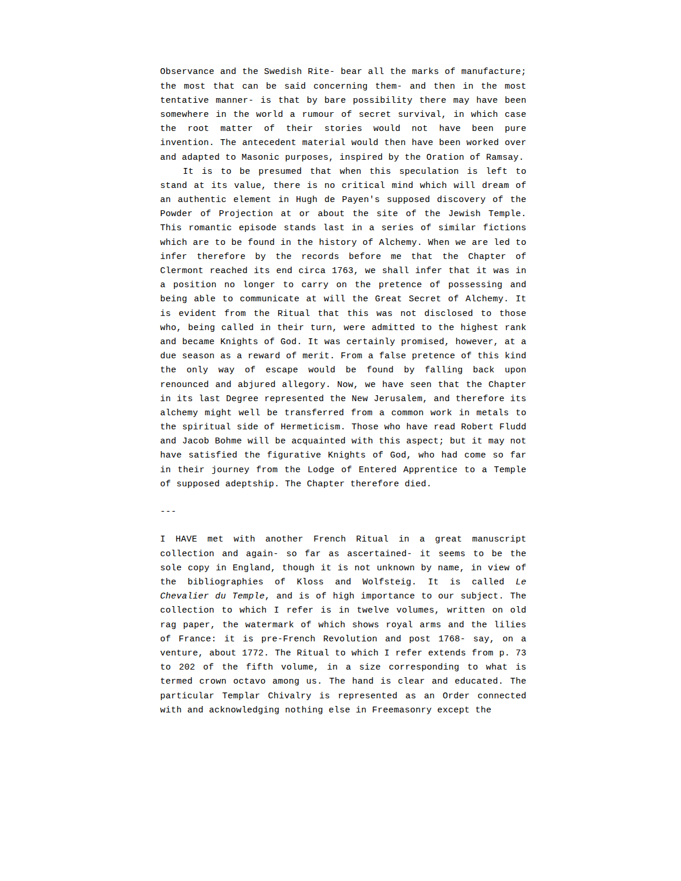Observance and the Swedish Rite- bear all the marks of manufacture; the most that can be said concerning them- and then in the most tentative manner- is that by bare possibility there may have been somewhere in the world a rumour of secret survival, in which case the root matter of their stories would not have been pure invention. The antecedent material would then have been worked over and adapted to Masonic purposes, inspired by the Oration of Ramsay.
It is to be presumed that when this speculation is left to stand at its value, there is no critical mind which will dream of an authentic element in Hugh de Payen's supposed discovery of the Powder of Projection at or about the site of the Jewish Temple. This romantic episode stands last in a series of similar fictions which are to be found in the history of Alchemy. When we are led to infer therefore by the records before me that the Chapter of Clermont reached its end circa 1763, we shall infer that it was in a position no longer to carry on the pretence of possessing and being able to communicate at will the Great Secret of Alchemy. It is evident from the Ritual that this was not disclosed to those who, being called in their turn, were admitted to the highest rank and became Knights of God. It was certainly promised, however, at a due season as a reward of merit. From a false pretence of this kind the only way of escape would be found by falling back upon renounced and abjured allegory. Now, we have seen that the Chapter in its last Degree represented the New Jerusalem, and therefore its alchemy might well be transferred from a common work in metals to the spiritual side of Hermeticism. Those who have read Robert Fludd and Jacob Bohme will be acquainted with this aspect; but it may not have satisfied the figurative Knights of God, who had come so far in their journey from the Lodge of Entered Apprentice to a Temple of supposed adeptship. The Chapter therefore died.
---
I HAVE met with another French Ritual in a great manuscript collection and again- so far as ascertained- it seems to be the sole copy in England, though it is not unknown by name, in view of the bibliographies of Kloss and Wolfsteig. It is called Le Chevalier du Temple, and is of high importance to our subject. The collection to which I refer is in twelve volumes, written on old rag paper, the watermark of which shows royal arms and the lilies of France: it is pre-French Revolution and post 1768- say, on a venture, about 1772. The Ritual to which I refer extends from p. 73 to 202 of the fifth volume, in a size corresponding to what is termed crown octavo among us. The hand is clear and educated. The particular Templar Chivalry is represented as an Order connected with and acknowledging nothing else in Freemasonry except the